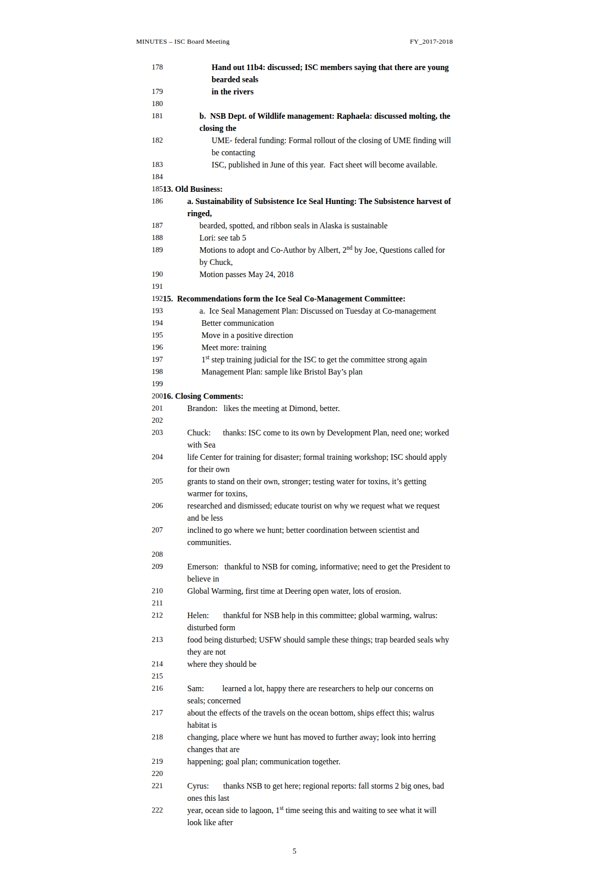MINUTES – ISC Board Meeting
FY_2017-2018
| 178 | Hand out 11b4: discussed; ISC members saying that there are young bearded seals |
| 179 | in the rivers |
| 180 | |
| 181 | b. NSB Dept. of Wildlife management: Raphaela: discussed molting, the closing the |
| 182 | UME- federal funding: Formal rollout of the closing of UME finding will be contacting |
| 183 | ISC, published in June of this year. Fact sheet will become available. |
| 184 | |
| 185 | 13. Old Business: |
| 186 | a. Sustainability of Subsistence Ice Seal Hunting: The Subsistence harvest of ringed, |
| 187 | bearded, spotted, and ribbon seals in Alaska is sustainable |
| 188 | Lori: see tab 5 |
| 189 | Motions to adopt and Co-Author by Albert, 2 nd by Joe, Questions called for by Chuck, |
| 190 | Motion passes May 24, 2018 |
| 191 | |
| 192 | 15. Recommendations form the Ice Seal Co-Management Committee: |
| 193 | a. Ice Seal Management Plan: Discussed on Tuesday at Co-management |
| 194 | Better communication |
| 195 | Move in a positive direction |
| 196 | Meet more: training |
| 197 | 1 st step training judicial for the ISC to get the committee strong again |
| 198 | Management Plan: sample like Bristol Bay’s plan |
| 199 | |
| 200 | 16. Closing Comments: |
| 201 | Brandon: likes the meeting at Dimond, better. |
| 202 | |
| 203 | Chuck: thanks: ISC come to its own by Development Plan, need one; worked with Sea |
| 204 | life Center for training for disaster; formal training workshop; ISC should apply for their own |
| 205 | grants to stand on their own, stronger; testing water for toxins, it’s getting warmer for toxins, |
| 206 | researched and dismissed; educate tourist on why we request what we request and be less |
| 207 | inclined to go where we hunt; better coordination between scientist and communities. |
| 208 | |
| 209 | Emerson: thankful to NSB for coming, informative; need to get the President to believe in |
| 210 | Global Warming, first time at Deering open water, lots of erosion. |
| 211 | |
| 212 | Helen: thankful for NSB help in this committee; global warming, walrus: disturbed form |
| 213 | food being disturbed; USFW should sample these things; trap bearded seals why they are not |
| 214 | where they should be |
| 215 | |
| 216 | Sam: learned a lot, happy there are researchers to help our concerns on seals; concerned |
| 217 | about the effects of the travels on the ocean bottom, ships effect this; walrus habitat is |
| 218 | changing, place where we hunt has moved to further away; look into herring changes that are |
| 219 | happening; goal plan; communication together. |
| 220 | |
| 221 | Cyrus: thanks NSB to get here; regional reports: fall storms 2 big ones, bad ones this last |
| 222 | year, ocean side to lagoon, 1 st time seeing this and waiting to see what it will look like after |
5